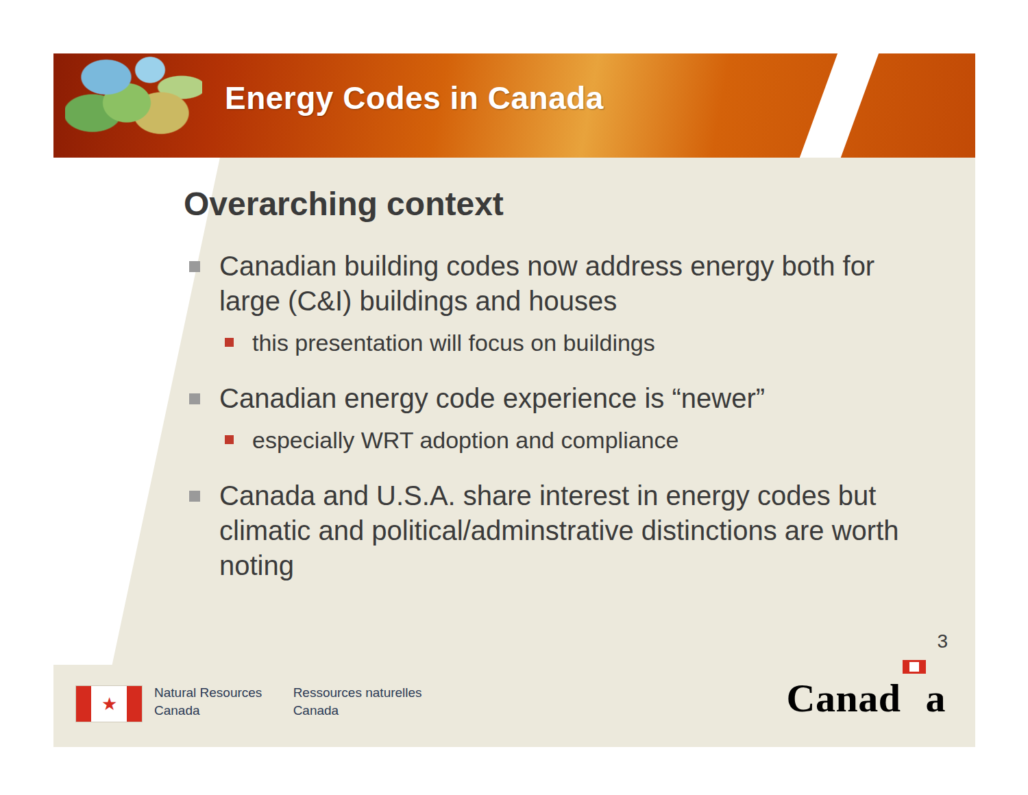Energy Codes in Canada
Overarching context
Canadian building codes now address energy both for large (C&I) buildings and houses
this presentation will focus on buildings
Canadian energy code experience is “newer”
especially WRT adoption and compliance
Canada and U.S.A. share interest in energy codes but climatic and political/adminstrative distinctions are worth noting
3
★
Natural Resources
Canada Ressources naturelles
Canada
Canad a